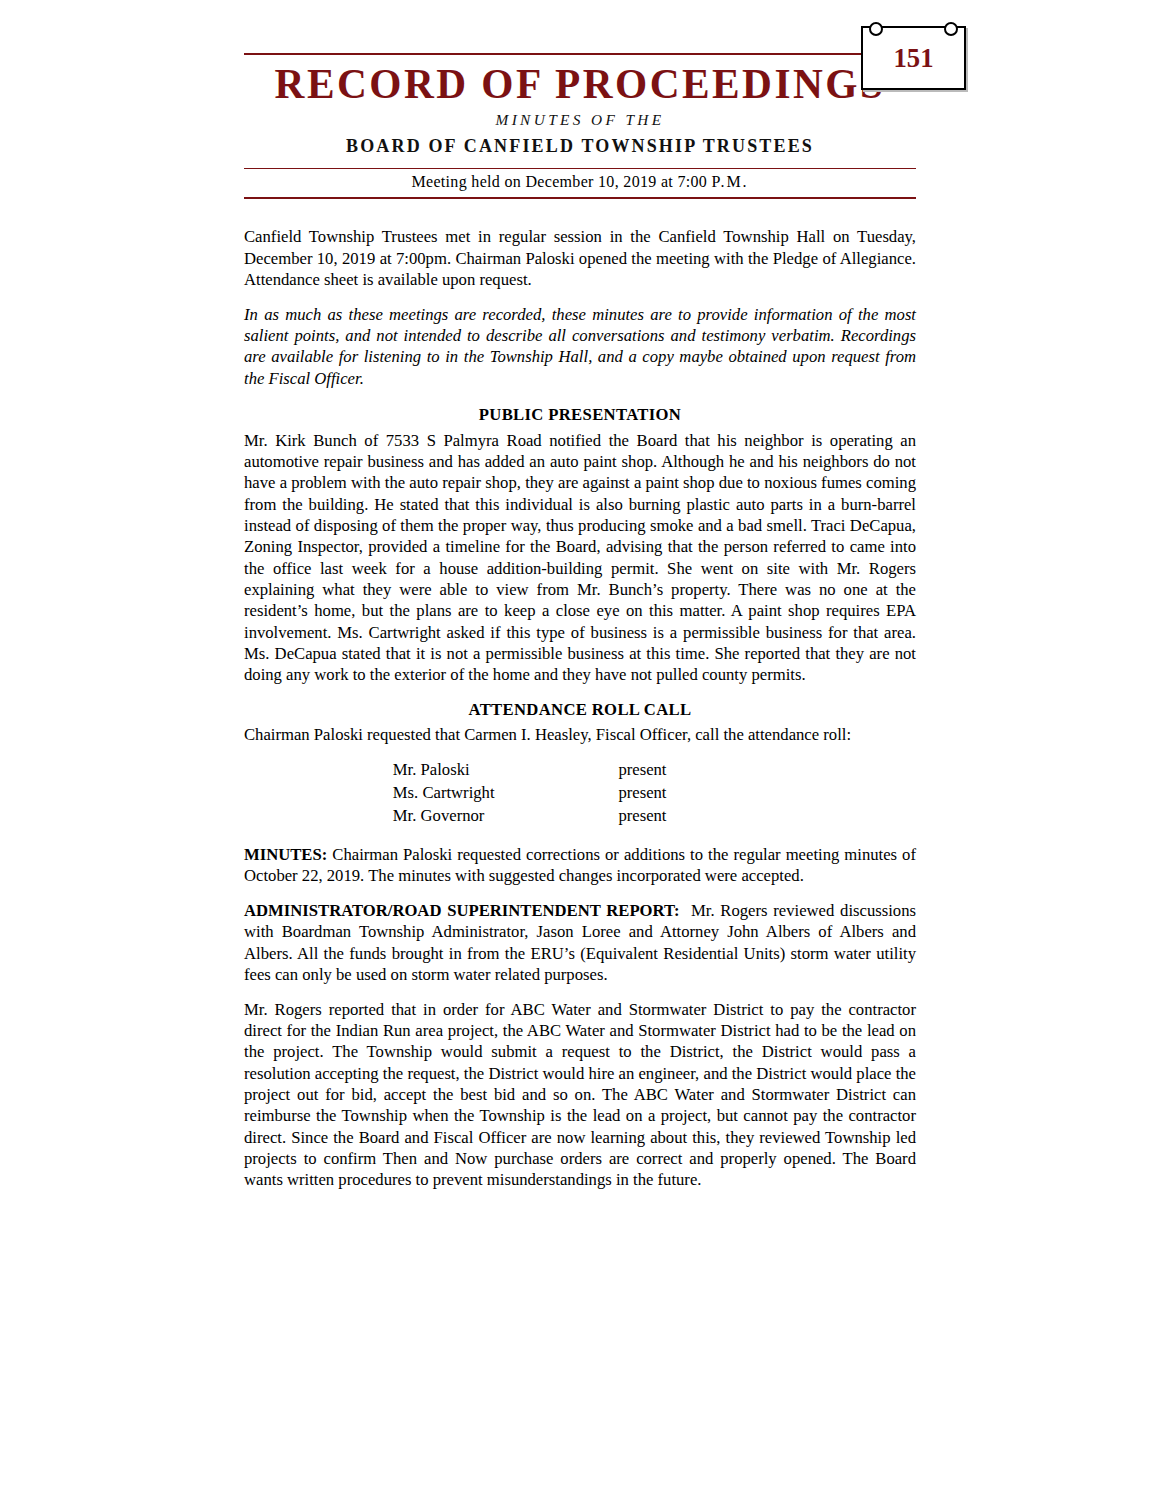151
RECORD OF PROCEEDINGS
MINUTES OF THE
BOARD OF CANFIELD TOWNSHIP TRUSTEES
Meeting held on December 10, 2019 at 7:00 P.M.
Canfield Township Trustees met in regular session in the Canfield Township Hall on Tuesday, December 10, 2019 at 7:00pm. Chairman Paloski opened the meeting with the Pledge of Allegiance. Attendance sheet is available upon request.
In as much as these meetings are recorded, these minutes are to provide information of the most salient points, and not intended to describe all conversations and testimony verbatim. Recordings are available for listening to in the Township Hall, and a copy maybe obtained upon request from the Fiscal Officer.
Public Presentation
Mr. Kirk Bunch of 7533 S Palmyra Road notified the Board that his neighbor is operating an automotive repair business and has added an auto paint shop. Although he and his neighbors do not have a problem with the auto repair shop, they are against a paint shop due to noxious fumes coming from the building. He stated that this individual is also burning plastic auto parts in a burn-barrel instead of disposing of them the proper way, thus producing smoke and a bad smell. Traci DeCapua, Zoning Inspector, provided a timeline for the Board, advising that the person referred to came into the office last week for a house addition-building permit. She went on site with Mr. Rogers explaining what they were able to view from Mr. Bunch’s property. There was no one at the resident’s home, but the plans are to keep a close eye on this matter. A paint shop requires EPA involvement. Ms. Cartwright asked if this type of business is a permissible business for that area. Ms. DeCapua stated that it is not a permissible business at this time. She reported that they are not doing any work to the exterior of the home and they have not pulled county permits.
Attendance Roll Call
Chairman Paloski requested that Carmen I. Heasley, Fiscal Officer, call the attendance roll:
| Mr. Paloski | present |
| Ms. Cartwright | present |
| Mr. Governor | present |
MINUTES: Chairman Paloski requested corrections or additions to the regular meeting minutes of October 22, 2019. The minutes with suggested changes incorporated were accepted.
ADMINISTRATOR/ROAD SUPERINTENDENT REPORT: Mr. Rogers reviewed discussions with Boardman Township Administrator, Jason Loree and Attorney John Albers of Albers and Albers. All the funds brought in from the ERU’s (Equivalent Residential Units) storm water utility fees can only be used on storm water related purposes.
Mr. Rogers reported that in order for ABC Water and Stormwater District to pay the contractor direct for the Indian Run area project, the ABC Water and Stormwater District had to be the lead on the project. The Township would submit a request to the District, the District would pass a resolution accepting the request, the District would hire an engineer, and the District would place the project out for bid, accept the best bid and so on. The ABC Water and Stormwater District can reimburse the Township when the Township is the lead on a project, but cannot pay the contractor direct. Since the Board and Fiscal Officer are now learning about this, they reviewed Township led projects to confirm Then and Now purchase orders are correct and properly opened. The Board wants written procedures to prevent misunderstandings in the future.